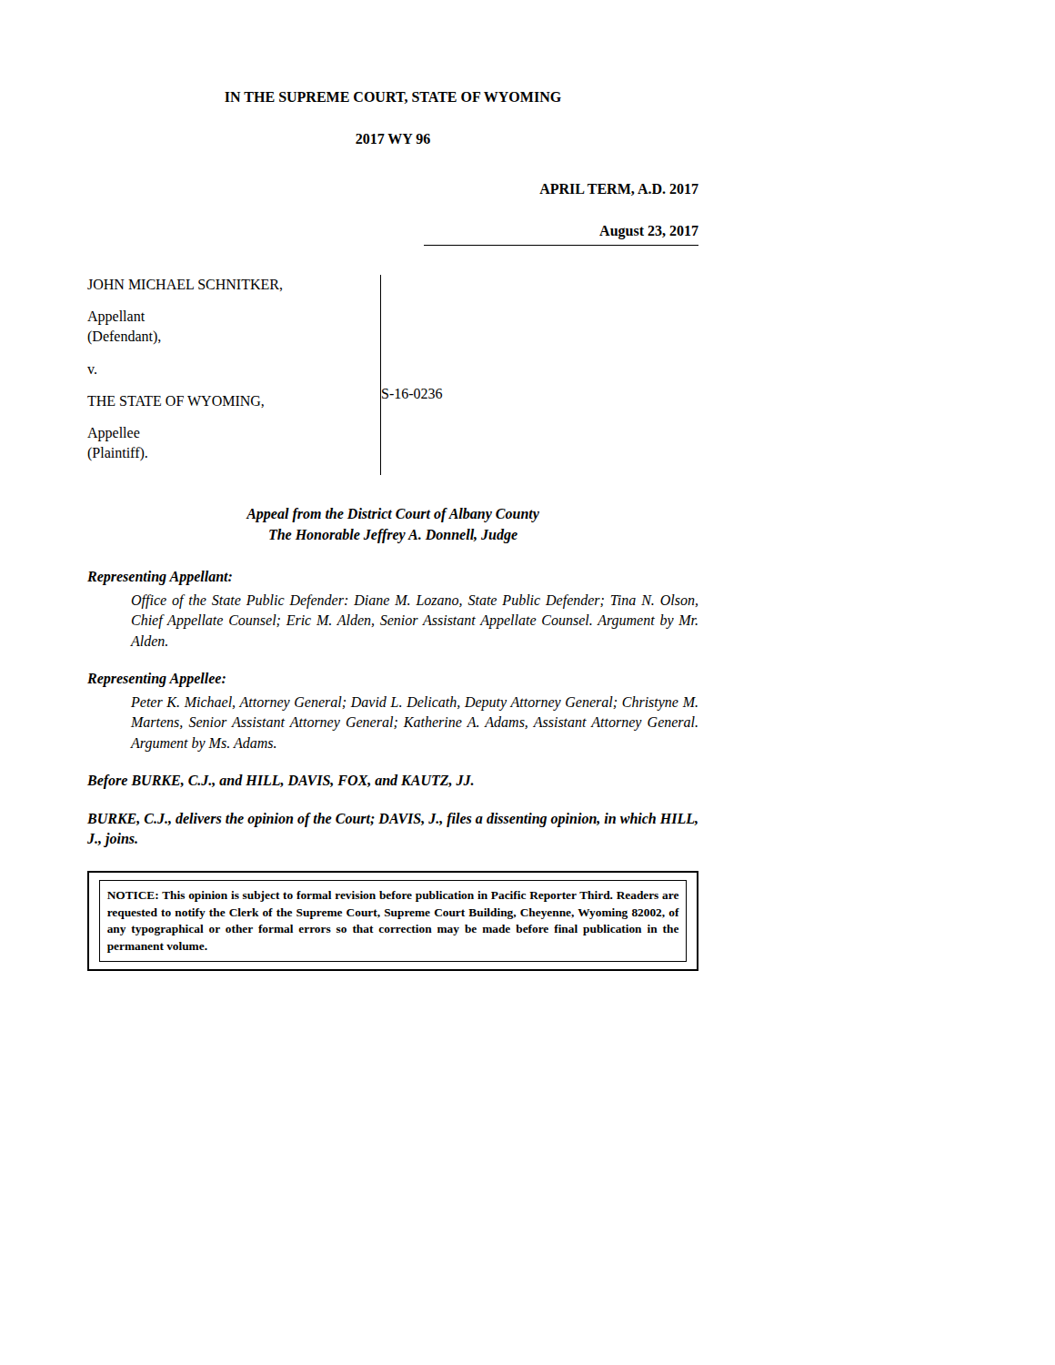IN THE SUPREME COURT, STATE OF WYOMING
2017 WY 96
APRIL TERM, A.D. 2017
August 23, 2017
| JOHN MICHAEL SCHNITKER, Appellant (Defendant), v. THE STATE OF WYOMING, Appellee (Plaintiff). | S-16-0236 |
Appeal from the District Court of Albany County
The Honorable Jeffrey A. Donnell, Judge
Representing Appellant:
Office of the State Public Defender: Diane M. Lozano, State Public Defender; Tina N. Olson, Chief Appellate Counsel; Eric M. Alden, Senior Assistant Appellate Counsel. Argument by Mr. Alden.
Representing Appellee:
Peter K. Michael, Attorney General; David L. Delicath, Deputy Attorney General; Christyne M. Martens, Senior Assistant Attorney General; Katherine A. Adams, Assistant Attorney General. Argument by Ms. Adams.
Before BURKE, C.J., and HILL, DAVIS, FOX, and KAUTZ, JJ.
BURKE, C.J., delivers the opinion of the Court; DAVIS, J., files a dissenting opinion, in which HILL, J., joins.
NOTICE: This opinion is subject to formal revision before publication in Pacific Reporter Third. Readers are requested to notify the Clerk of the Supreme Court, Supreme Court Building, Cheyenne, Wyoming 82002, of any typographical or other formal errors so that correction may be made before final publication in the permanent volume.